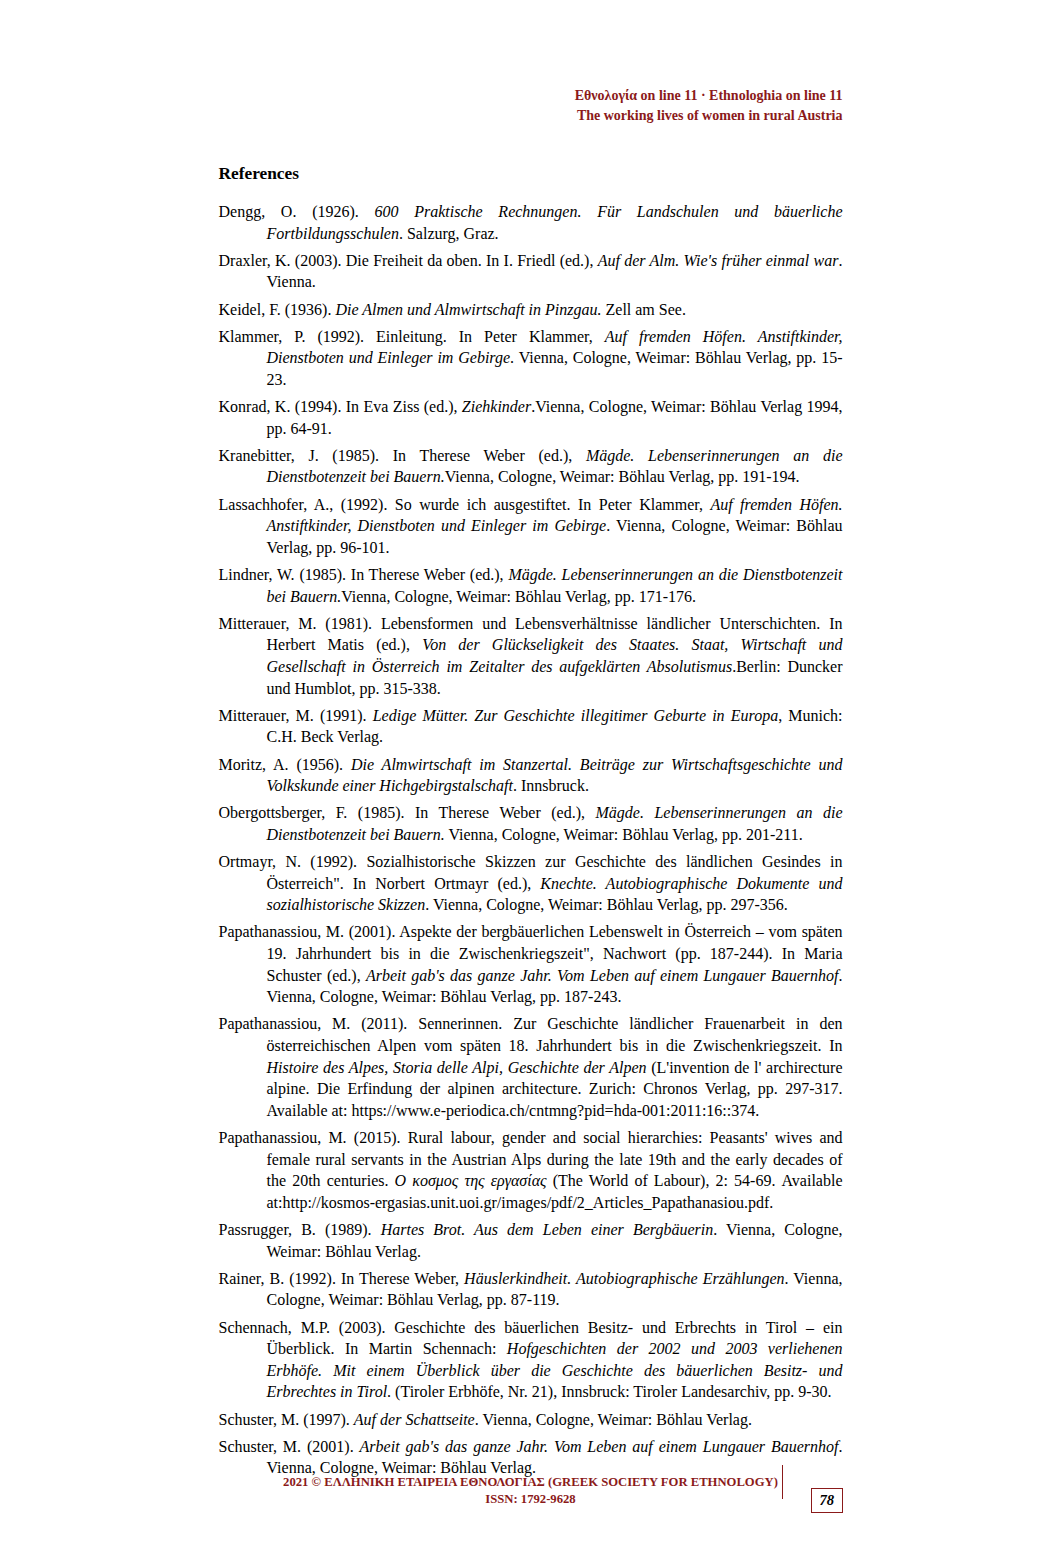Εθνολογία on line 11 · Ethnologhia on line 11
The working lives of women in rural Austria
References
Dengg, O. (1926). 600 Praktische Rechnungen. Für Landschulen und bäuerliche Fortbildungsschulen. Salzurg, Graz.
Draxler, K. (2003). Die Freiheit da oben. In I. Friedl (ed.), Auf der Alm. Wie's früher einmal war. Vienna.
Keidel, F. (1936). Die Almen und Almwirtschaft in Pinzgau. Zell am See.
Klammer, P. (1992). Einleitung. In Peter Klammer, Auf fremden Höfen. Anstiftkinder, Dienstboten und Einleger im Gebirge. Vienna, Cologne, Weimar: Böhlau Verlag, pp. 15-23.
Konrad, K. (1994). In Eva Ziss (ed.), Ziehkinder.Vienna, Cologne, Weimar: Böhlau Verlag 1994, pp. 64-91.
Kranebitter, J. (1985). In Therese Weber (ed.), Mägde. Lebenserinnerungen an die Dienstbotenzeit bei Bauern. Vienna, Cologne, Weimar: Böhlau Verlag, pp. 191-194.
Lassachhofer, A., (1992). So wurde ich ausgestiftet. In Peter Klammer, Auf fremden Höfen. Anstiftkinder, Dienstboten und Einleger im Gebirge. Vienna, Cologne, Weimar: Böhlau Verlag, pp. 96-101.
Lindner, W. (1985). In Therese Weber (ed.), Mägde. Lebenserinnerungen an die Dienstbotenzeit bei Bauern. Vienna, Cologne, Weimar: Böhlau Verlag, pp. 171-176.
Mitterauer, M. (1981). Lebensformen und Lebensverhältnisse ländlicher Unterschichten. In Herbert Matis (ed.), Von der Glückseligkeit des Staates. Staat, Wirtschaft und Gesellschaft in Österreich im Zeitalter des aufgeklärten Absolutismus.Berlin: Duncker und Humblot, pp. 315-338.
Mitterauer, M. (1991). Ledige Mütter. Zur Geschichte illegitimer Geburte in Europa, Munich: C.H. Beck Verlag.
Moritz, A. (1956). Die Almwirtschaft im Stanzertal. Beiträge zur Wirtschaftsgeschichte und Volkskunde einer Hichgebirgstalschaft. Innsbruck.
Obergottsberger, F. (1985). In Therese Weber (ed.), Mägde. Lebenserinnerungen an die Dienstbotenzeit bei Bauern. Vienna, Cologne, Weimar: Böhlau Verlag, pp. 201-211.
Ortmayr, N. (1992). Sozialhistorische Skizzen zur Geschichte des ländlichen Gesindes in Österreich". In Norbert Ortmayr (ed.), Knechte. Autobiographische Dokumente und sozialhistorische Skizzen. Vienna, Cologne, Weimar: Böhlau Verlag, pp. 297-356.
Papathanassiou, M. (2001). Aspekte der bergbäuerlichen Lebenswelt in Österreich – vom späten 19. Jahrhundert bis in die Zwischenkriegszeit", Nachwort (pp. 187-244). In Maria Schuster (ed.), Arbeit gab's das ganze Jahr. Vom Leben auf einem Lungauer Bauernhof. Vienna, Cologne, Weimar: Böhlau Verlag, pp. 187-243.
Papathanassiou, M. (2011). Sennerinnen. Zur Geschichte ländlicher Frauenarbeit in den österreichischen Alpen vom späten 18. Jahrhundert bis in die Zwischenkriegszeit. In Histoire des Alpes, Storia delle Alpi, Geschichte der Alpen (L'invention de l' archirecture alpine. Die Erfindung der alpinen architecture. Zurich: Chronos Verlag, pp. 297-317. Available at: https://www.e-periodica.ch/cntmng?pid=hda-001:2011:16::374.
Papathanassiou, M. (2015). Rural labour, gender and social hierarchies: Peasants' wives and female rural servants in the Austrian Alps during the late 19th and the early decades of the 20th centuries. Ο κοσμος της εργασίας (The World of Labour), 2: 54-69. Available at:http://kosmos-ergasias.unit.uoi.gr/images/pdf/2_Articles_Papathanasiou.pdf.
Passrugger, B. (1989). Hartes Brot. Aus dem Leben einer Bergbäuerin. Vienna, Cologne, Weimar: Böhlau Verlag.
Rainer, B. (1992). In Therese Weber, Häuslerkindheit. Autobiographische Erzählungen. Vienna, Cologne, Weimar: Böhlau Verlag, pp. 87-119.
Schennach, M.P. (2003). Geschichte des bäuerlichen Besitz- und Erbrechts in Tirol – ein Überblick. In Martin Schennach: Hofgeschichten der 2002 und 2003 verliehenen Erbhöfe. Mit einem Überblick über die Geschichte des bäuerlichen Besitz- und Erbrechtes in Tirol. (Tiroler Erbhöfe, Nr. 21), Innsbruck: Tiroler Landesarchiv, pp. 9-30.
Schuster, M. (1997). Auf der Schattseite. Vienna, Cologne, Weimar: Böhlau Verlag.
Schuster, M. (2001). Arbeit gab's das ganze Jahr. Vom Leben auf einem Lungauer Bauernhof. Vienna, Cologne, Weimar: Böhlau Verlag.
2021 © ΕΛΛΗΝΙΚΗ ΕΤΑΙΡΕΙΑ ΕΘΝΟΛΟΓΙΑΣ (GREEK SOCIETY FOR ETHNOLOGY)
ISSN: 1792-9628
78